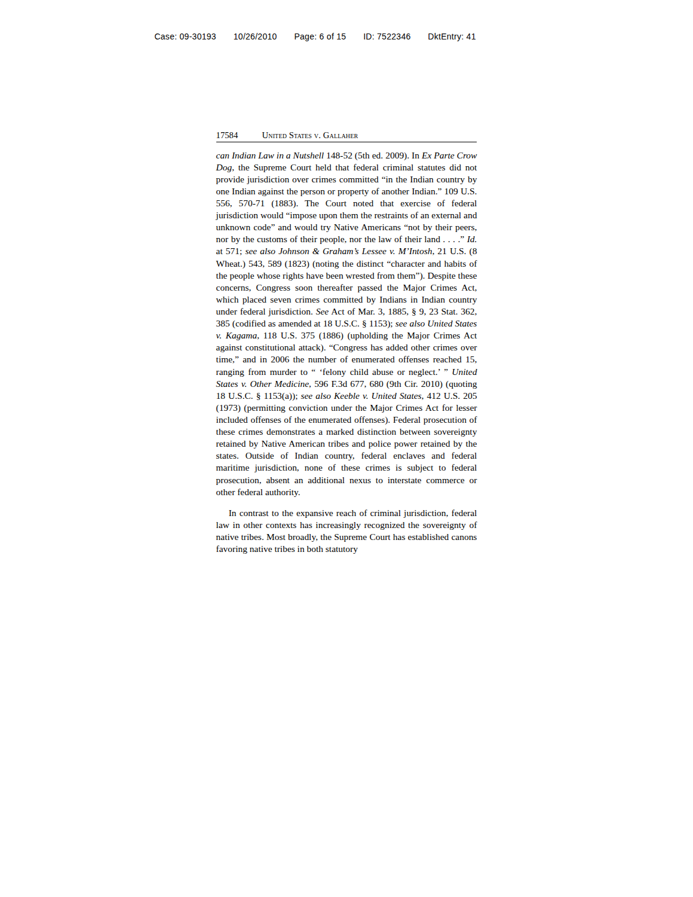Case: 09-3019310/26/2010 Page: 6 of 15 ID: 7522346 DktEntry: 41
17584 United States v. Gallaher
can Indian Law in a Nutshell 148-52 (5th ed. 2009). In Ex Parte Crow Dog, the Supreme Court held that federal criminal statutes did not provide jurisdiction over crimes committed “in the Indian country by one Indian against the person or property of another Indian.” 109 U.S. 556, 570-71 (1883). The Court noted that exercise of federal jurisdiction would “impose upon them the restraints of an external and unknown code” and would try Native Americans “not by their peers, nor by the customs of their people, nor the law of their land . . . .” Id. at 571; see also Johnson & Graham’s Lessee v. M’Intosh, 21 U.S. (8 Wheat.) 543, 589 (1823) (noting the distinct “character and habits of the people whose rights have been wrested from them”). Despite these concerns, Congress soon thereafter passed the Major Crimes Act, which placed seven crimes committed by Indians in Indian country under federal jurisdiction. See Act of Mar. 3, 1885, § 9, 23 Stat. 362, 385 (codified as amended at 18 U.S.C. § 1153); see also United States v. Kagama, 118 U.S. 375 (1886) (upholding the Major Crimes Act against constitutional attack). “Congress has added other crimes over time,” and in 2006 the number of enumerated offenses reached 15, ranging from murder to “ ‘felony child abuse or neglect.’ ” United States v. Other Medicine, 596 F.3d 677, 680 (9th Cir. 2010) (quoting 18 U.S.C. § 1153(a)); see also Keeble v. United States, 412 U.S. 205 (1973) (permitting conviction under the Major Crimes Act for lesser included offenses of the enumerated offenses). Federal prosecution of these crimes demonstrates a marked distinction between sovereignty retained by Native American tribes and police power retained by the states. Outside of Indian country, federal enclaves and federal maritime jurisdiction, none of these crimes is subject to federal prosecution, absent an additional nexus to interstate commerce or other federal authority.
In contrast to the expansive reach of criminal jurisdiction, federal law in other contexts has increasingly recognized the sovereignty of native tribes. Most broadly, the Supreme Court has established canons favoring native tribes in both statutory